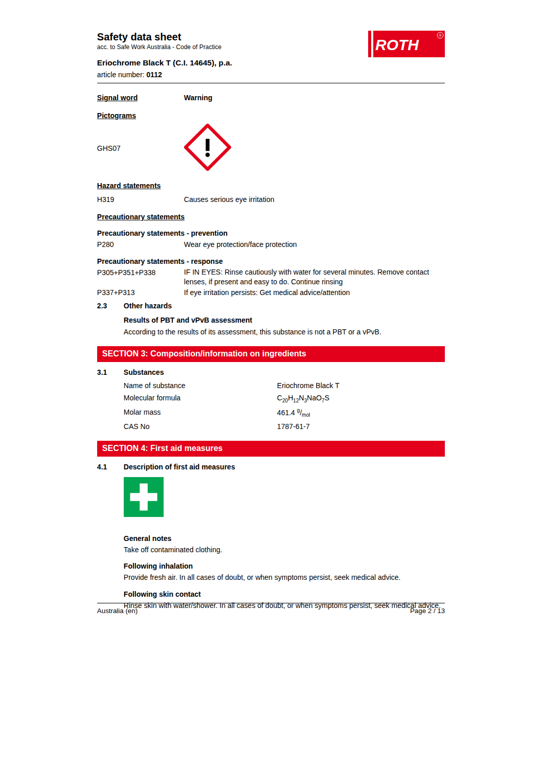Safety data sheet
acc. to Safe Work Australia - Code of Practice
Eriochrome Black T (C.I. 14645), p.a.
article number: 0112
ROTH ®
Signal word
Warning
Pictograms
GHS07
Hazard statements
H319
Causes serious eye irritation
Precautionary statements
Precautionary statements - prevention
P280
Wear eye protection/face protection
Precautionary statements - response
P305+P351+P338
IF IN EYES: Rinse cautiously with water for several minutes. Remove contact lenses, if present and easy to do. Continue rinsing
P337+P313
If eye irritation persists: Get medical advice/attention
2.3
Other hazards
Results of PBT and vPvB assessment
According to the results of its assessment, this substance is not a PBT or a vPvB.
SECTION 3: Composition/information on ingredients
3.1
Substances
Name of substance
Eriochrome Black T
Molecular formula
C20H12N3NaO7S
Molar mass
461.4 g/mol
CAS No
1787-61-7
SECTION 4: First aid measures
4.1
Description of first aid measures
General notes
Take off contaminated clothing.
Following inhalation
Provide fresh air. In all cases of doubt, or when symptoms persist, seek medical advice.
Following skin contact
Rinse skin with water/shower. In all cases of doubt, or when symptoms persist, seek medical advice.
Australia (en)
Page 2 / 13